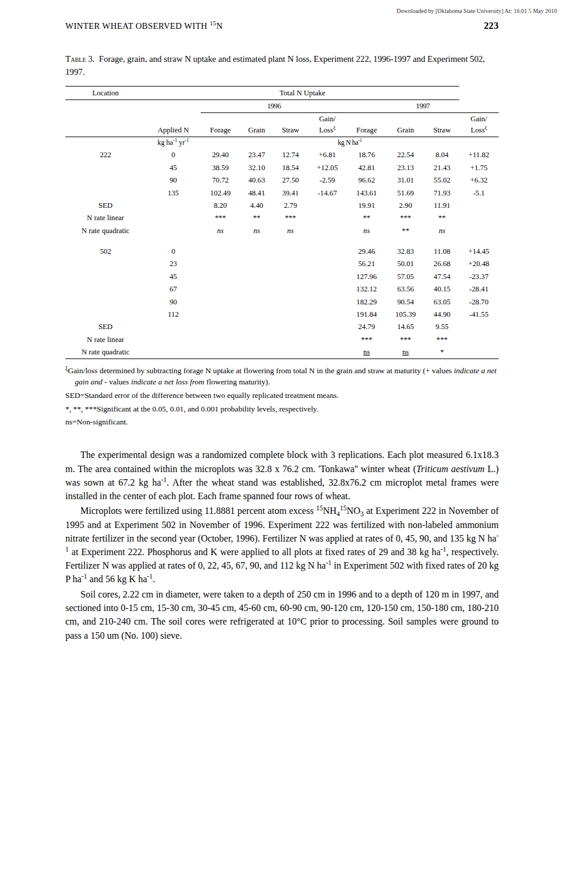Downloaded by [Oklahoma State University] At: 16:01 5 May 2010
Winter Wheat Observed with 15N 223
Table 3. Forage, grain, and straw N uptake and estimated plant N loss, Experiment 222, 1996-1997 and Experiment 502, 1997.
| Location | Total N Uptake |
| --- | --- |
| | | 1996 | 1997 |
| | Applied N | Forage | Grain | Straw | Gain/ Loss ξ | Forage | Grain | Straw | Gain/ Loss ξ |
| | kg ha -1 yr -1 | kg N ha -1 |
| 222 | 0 | 29.40 | 23.47 | 12.74 | +6.81 | 18.76 | 22.54 | 8.04 | +11.82 |
| | 45 | 38.59 | 32.10 | 18.54 | +12.05 | 42.81 | 23.13 | 21.43 | +1.75 |
| | 90 | 70.72 | 40.63 | 27.50 | -2.59 | 96.62 | 31.01 | 55.02 | +6.32 |
| | 135 | 102.49 | 48.41 | 39.41 | -14.67 | 143.61 | 51.69 | 71.93 | -5.1 |
| SED | | 8.20 | 4.40 | 2.79 | | 19.91 | 2.90 | 11.91 | |
| N rate linear | | *** | ** | *** | | ** | *** | ** | |
| N rate quadratic | | ns | ns | ns | | ns | ** | ns | |
| 502 | 0 | | | | | 29.46 | 32.83 | 11.08 | +14.45 |
| | 23 | | | | | 56.21 | 50.01 | 26.68 | +20.48 |
| | 45 | | | | | 127.96 | 57.05 | 47.54 | -23.37 |
| | 67 | | | | | 132.12 | 63.56 | 40.15 | -28.41 |
| | 90 | | | | | 182.29 | 90.54 | 63.05 | -28.70 |
| | 112 | | | | | 191.84 | 105.39 | 44.90 | -41.55 |
| SED | | | | | | 24.79 | 14.65 | 9.55 | |
| N rate linear | | | | | | *** | *** | *** | |
| N rate quadratic | | | | | | ns | ns | * | |
ξGain/loss determined by subtracting forage N uptake at flowering from total N in the grain and straw at maturity (+ values indicate a net gain and - values indicate a net loss from flowering maturity).
SED=Standard error of the difference between two equally replicated treatment means.
*, **, ***Significant at the 0.05, 0.01, and 0.001 probability levels, respectively.
ns=Non-significant.
The experimental design was a randomized complete block with 3 replications. Each plot measured 6.1x18.3 m. The area contained within the microplots was 32.8 x 76.2 cm. 'Tonkawa'' winter wheat (Triticum aestivum L.) was sown at 67.2 kg ha-1. After the wheat stand was established, 32.8x76.2 cm microplot metal frames were installed in the center of each plot. Each frame spanned four rows of wheat.
Microplots were fertilized using 11.8881 percent atom excess 15NH415NO3 at Experiment 222 in November of 1995 and at Experiment 502 in November of 1996. Experiment 222 was fertilized with non-labeled ammonium nitrate fertilizer in the second year (October, 1996). Fertilizer N was applied at rates of 0, 45, 90, and 135 kg N ha-1 at Experiment 222. Phosphorus and K were applied to all plots at fixed rates of 29 and 38 kg ha-1, respectively. Fertilizer N was applied at rates of 0, 22, 45, 67, 90, and 112 kg N ha-1 in Experiment 502 with fixed rates of 20 kg P ha-1 and 56 kg K ha-1.
Soil cores, 2.22 cm in diameter, were taken to a depth of 250 cm in 1996 and to a depth of 120 m in 1997, and sectioned into 0-15 cm, 15-30 cm, 30-45 cm, 45-60 cm, 60-90 cm, 90-120 cm, 120-150 cm, 150-180 cm, 180-210 cm, and 210-240 cm. The soil cores were refrigerated at 10°C prior to processing. Soil samples were ground to pass a 150 um (No. 100) sieve.